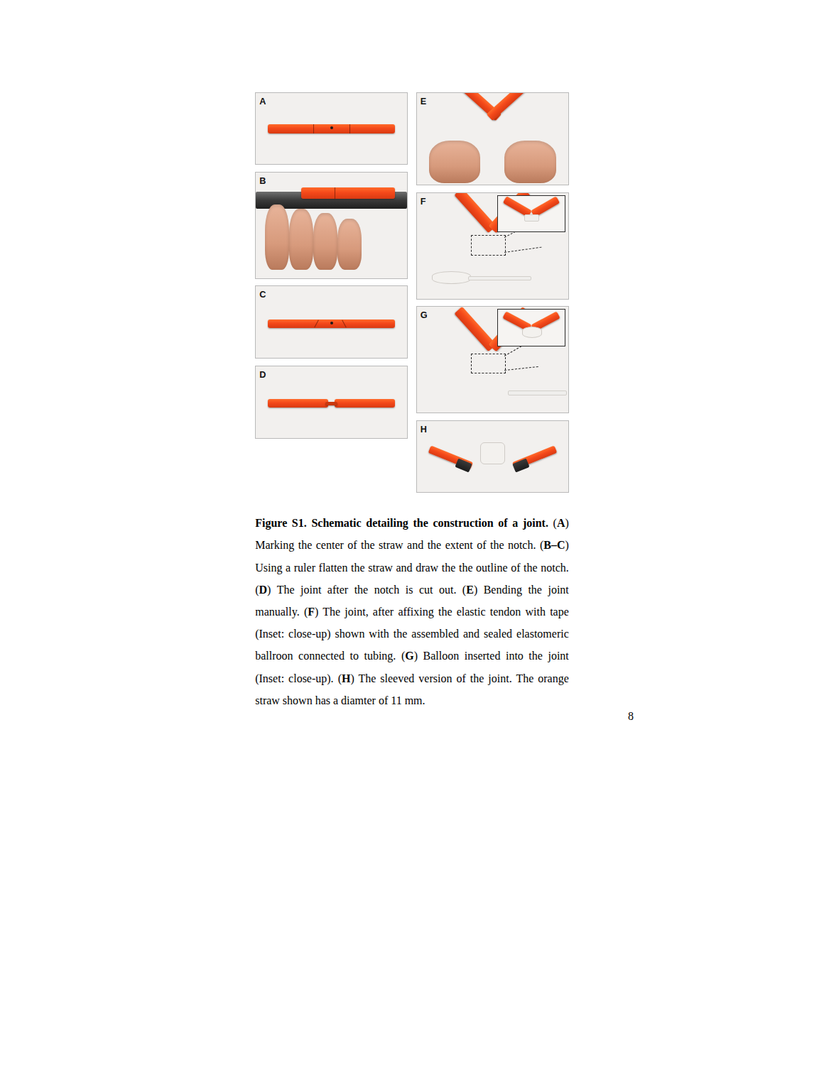A
B
C
D
E
F
G
H
Figure S1. Schematic detailing the construction of a joint. (A) Marking the center of the straw and the extent of the notch. (B–C) Using a ruler flatten the straw and draw the the outline of the notch. (D) The joint after the notch is cut out. (E) Bending the joint manually. (F) The joint, after affixing the elastic tendon with tape (Inset: close-up) shown with the assembled and sealed elastomeric ballroon connected to tubing. (G) Balloon inserted into the joint (Inset: close-up). (H) The sleeved version of the joint. The orange straw shown has a diamter of 11 mm.
8